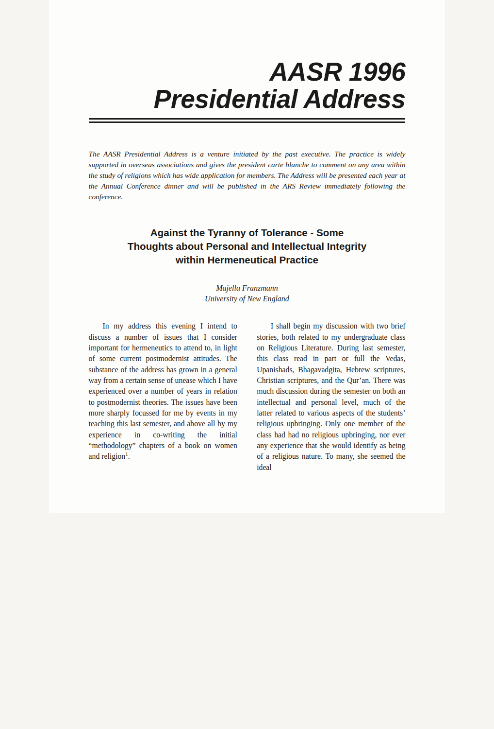AASR 1996
Presidential Address
The AASR Presidential Address is a venture initiated by the past executive. The practice is widely supported in overseas associations and gives the president carte blanche to comment on any area within the study of religions which has wide application for members. The Address will be presented each year at the Annual Conference dinner and will be published in the ARS Review immediately following the conference.
Against the Tyranny of Tolerance - Some
Thoughts about Personal and Intellectual Integrity
within Hermeneutical Practice
Majella Franzmann
University of New England
In my address this evening I intend to discuss a number of issues that I consider important for hermeneutics to attend to, in light of some current postmodernist attitudes. The substance of the address has grown in a general way from a certain sense of unease which I have experienced over a number of years in relation to postmodernist theories. The issues have been more sharply focussed for me by events in my teaching this last semester, and above all by my experience in co-writing the initial “methodology” chapters of a book on women and religion1.
I shall begin my discussion with two brief stories, both related to my undergraduate class on Religious Literature. During last semester, this class read in part or full the Vedas, Upanishads, Bhagavadgita, Hebrew scriptures, Christian scriptures, and the Qur’an. There was much discussion during the semester on both an intellectual and personal level, much of the latter related to various aspects of the students’ religious upbringing. Only one member of the class had had no religious upbringing, nor ever any experience that she would identify as being of a religious nature. To many, she seemed the ideal